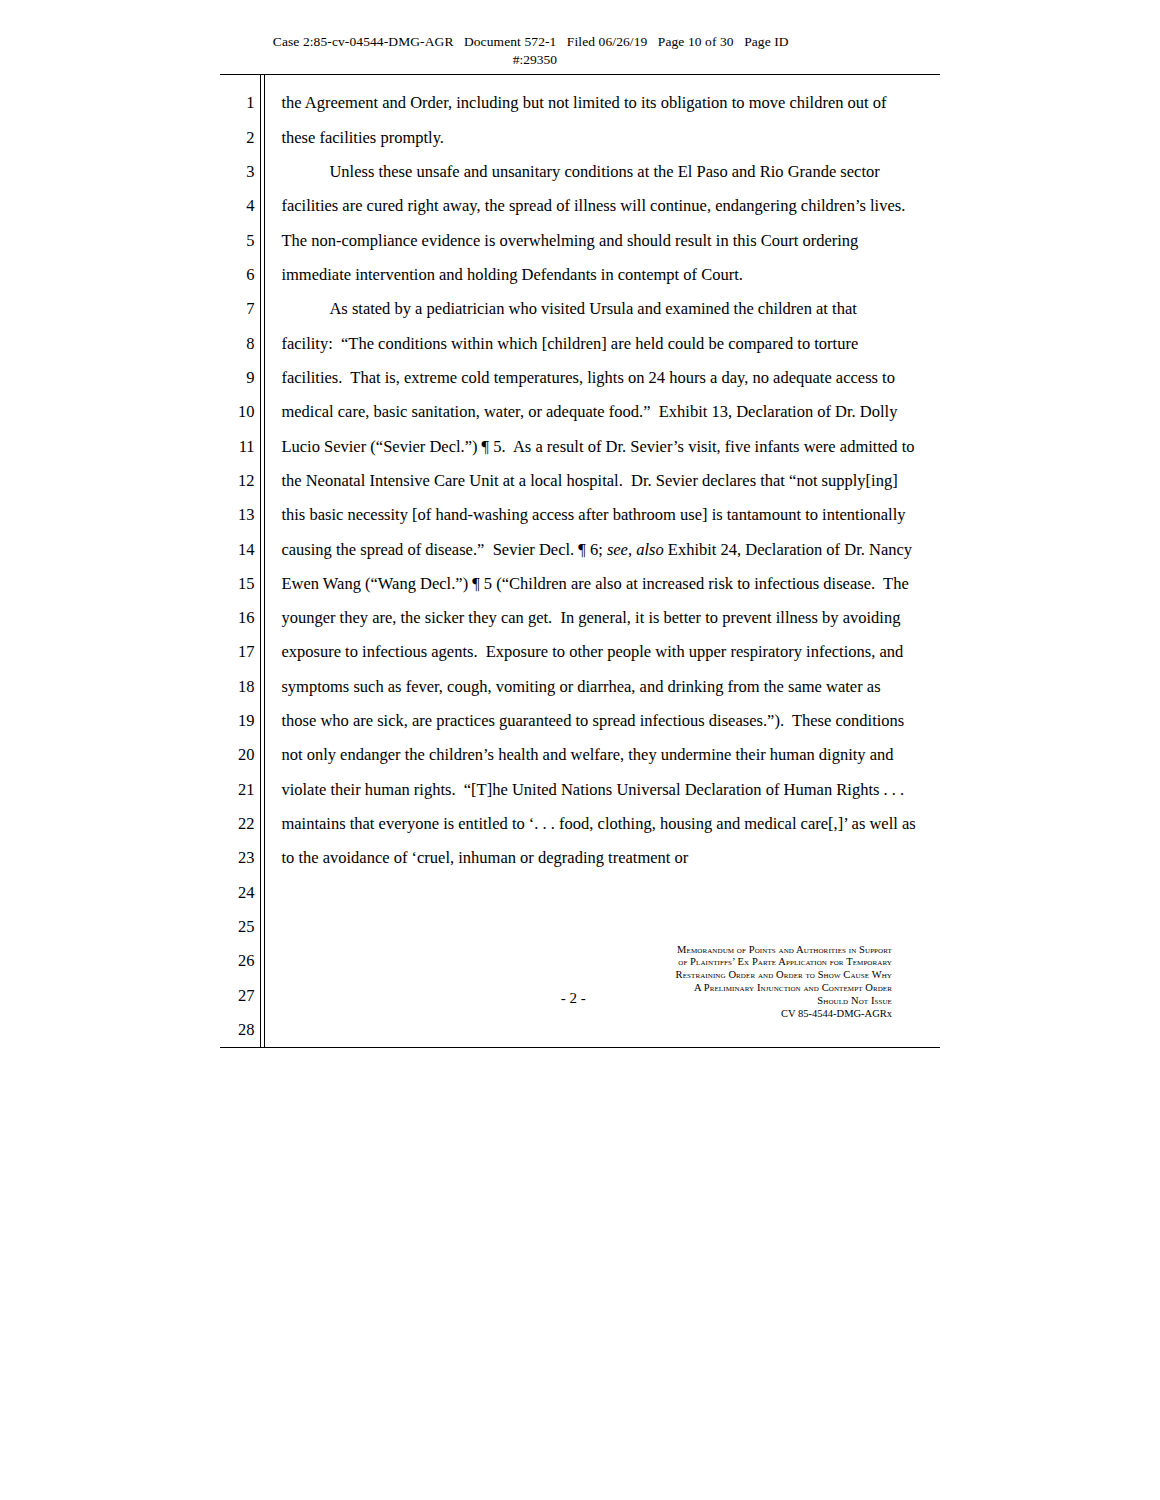Case 2:85-cv-04544-DMG-AGR Document 572-1 Filed 06/26/19 Page 10 of 30 Page ID
#:29350
1
2
3
4
5
6
7
8
9
10
11
12
13
14
15
16
17
18
19
20
21
22
23
24
25
26
27
28
the Agreement and Order, including but not limited to its obligation to move children out of these facilities promptly.
Unless these unsafe and unsanitary conditions at the El Paso and Rio Grande sector facilities are cured right away, the spread of illness will continue, endangering children’s lives. The non-compliance evidence is overwhelming and should result in this Court ordering immediate intervention and holding Defendants in contempt of Court.
As stated by a pediatrician who visited Ursula and examined the children at that facility: “The conditions within which [children] are held could be compared to torture facilities. That is, extreme cold temperatures, lights on 24 hours a day, no adequate access to medical care, basic sanitation, water, or adequate food.” Exhibit 13, Declaration of Dr. Dolly Lucio Sevier (“Sevier Decl.”) ¶ 5. As a result of Dr. Sevier’s visit, five infants were admitted to the Neonatal Intensive Care Unit at a local hospital. Dr. Sevier declares that “not supply[ing] this basic necessity [of hand-washing access after bathroom use] is tantamount to intentionally causing the spread of disease.” Sevier Decl. ¶ 6; see, also Exhibit 24, Declaration of Dr. Nancy Ewen Wang (“Wang Decl.”) ¶ 5 (“Children are also at increased risk to infectious disease. The younger they are, the sicker they can get. In general, it is better to prevent illness by avoiding exposure to infectious agents. Exposure to other people with upper respiratory infections, and symptoms such as fever, cough, vomiting or diarrhea, and drinking from the same water as those who are sick, are practices guaranteed to spread infectious diseases.”). These conditions not only endanger the children’s health and welfare, they undermine their human dignity and violate their human rights. “[T]he United Nations Universal Declaration of Human Rights . . . maintains that everyone is entitled to ‘. . . food, clothing, housing and medical care[,]’ as well as to the avoidance of ‘cruel, inhuman or degrading treatment or
- 2 -
Memorandum of Points and Authorities in Support
of Plaintiffs’ Ex Parte Application for Temporary
Restraining Order and Order to Show Cause Why
A Preliminary Injunction and Contempt Order
Should Not Issue
CV 85-4544-DMG-AGRx